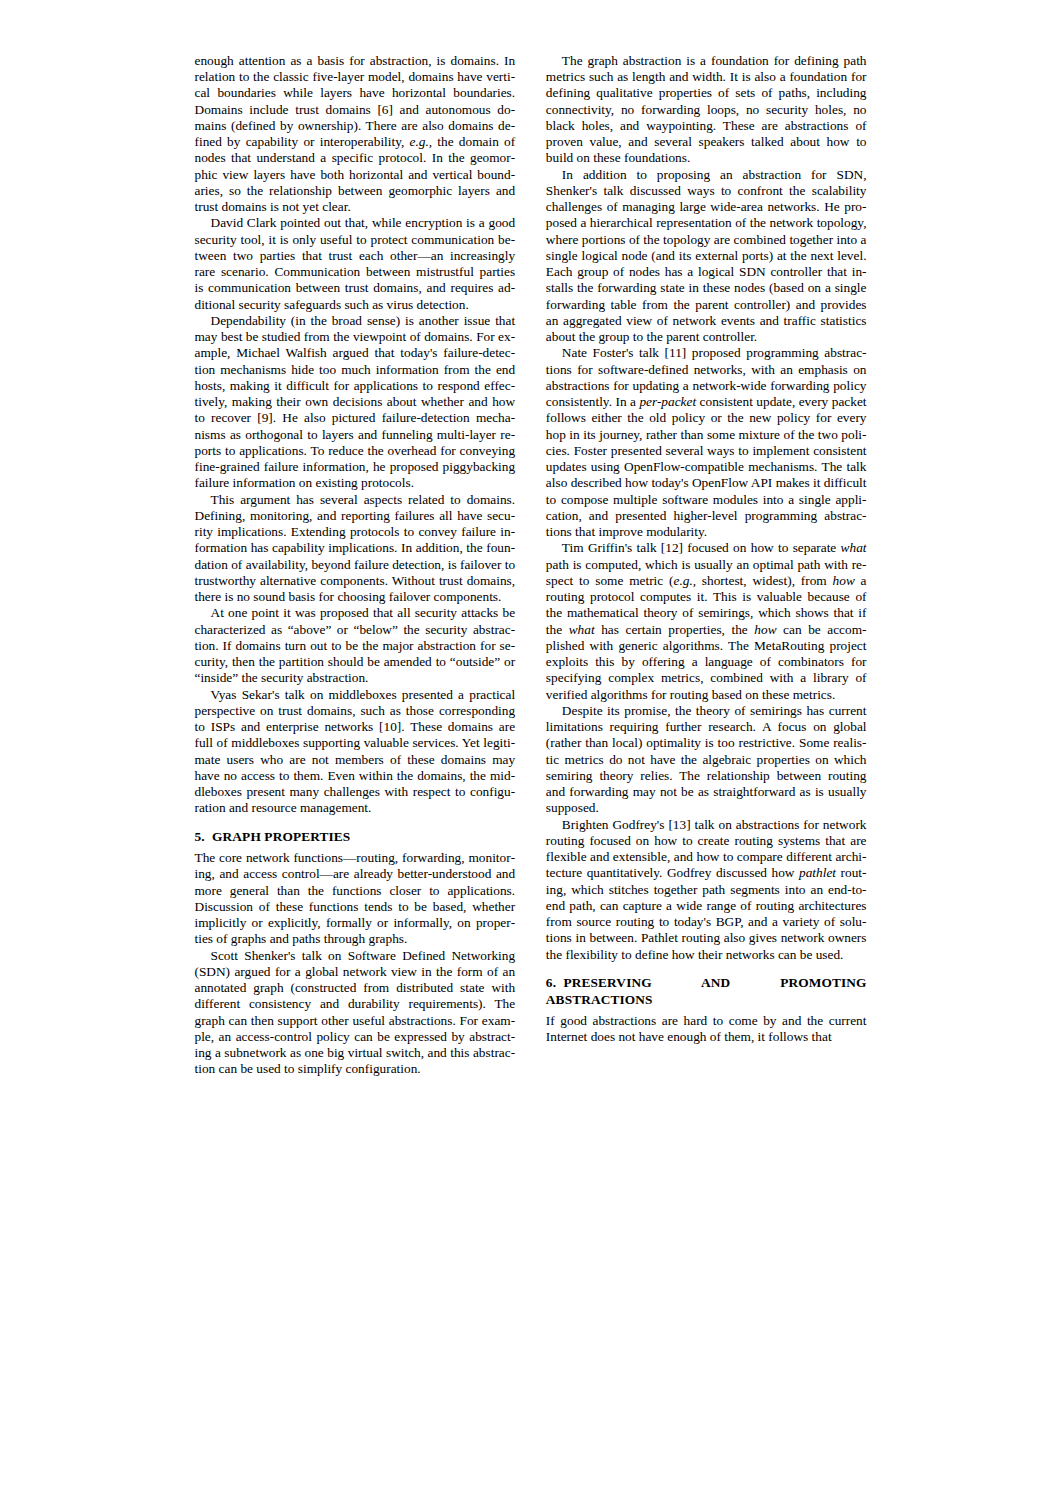enough attention as a basis for abstraction, is domains. In relation to the classic five-layer model, domains have vertical boundaries while layers have horizontal boundaries. Domains include trust domains [6] and autonomous domains (defined by ownership). There are also domains defined by capability or interoperability, e.g., the domain of nodes that understand a specific protocol. In the geomorphic view layers have both horizontal and vertical boundaries, so the relationship between geomorphic layers and trust domains is not yet clear.
David Clark pointed out that, while encryption is a good security tool, it is only useful to protect communication between two parties that trust each other—an increasingly rare scenario. Communication between mistrustful parties is communication between trust domains, and requires additional security safeguards such as virus detection.
Dependability (in the broad sense) is another issue that may best be studied from the viewpoint of domains. For example, Michael Walfish argued that today's failure-detection mechanisms hide too much information from the end hosts, making it difficult for applications to respond effectively, making their own decisions about whether and how to recover [9]. He also pictured failure-detection mechanisms as orthogonal to layers and funneling multi-layer reports to applications. To reduce the overhead for conveying fine-grained failure information, he proposed piggybacking failure information on existing protocols.
This argument has several aspects related to domains. Defining, monitoring, and reporting failures all have security implications. Extending protocols to convey failure information has capability implications. In addition, the foundation of availability, beyond failure detection, is failover to trustworthy alternative components. Without trust domains, there is no sound basis for choosing failover components.
At one point it was proposed that all security attacks be characterized as “above” or “below” the security abstraction. If domains turn out to be the major abstraction for security, then the partition should be amended to “outside” or “inside” the security abstraction.
Vyas Sekar's talk on middleboxes presented a practical perspective on trust domains, such as those corresponding to ISPs and enterprise networks [10]. These domains are full of middleboxes supporting valuable services. Yet legitimate users who are not members of these domains may have no access to them. Even within the domains, the middleboxes present many challenges with respect to configuration and resource management.
5. GRAPH PROPERTIES
The core network functions—routing, forwarding, monitoring, and access control—are already better-understood and more general than the functions closer to applications. Discussion of these functions tends to be based, whether implicitly or explicitly, formally or informally, on properties of graphs and paths through graphs.
Scott Shenker's talk on Software Defined Networking (SDN) argued for a global network view in the form of an annotated graph (constructed from distributed state with different consistency and durability requirements). The graph can then support other useful abstractions. For example, an access-control policy can be expressed by abstracting a subnetwork as one big virtual switch, and this abstraction can be used to simplify configuration.
The graph abstraction is a foundation for defining path metrics such as length and width. It is also a foundation for defining qualitative properties of sets of paths, including connectivity, no forwarding loops, no security holes, no black holes, and waypointing. These are abstractions of proven value, and several speakers talked about how to build on these foundations.
In addition to proposing an abstraction for SDN, Shenker's talk discussed ways to confront the scalability challenges of managing large wide-area networks. He proposed a hierarchical representation of the network topology, where portions of the topology are combined together into a single logical node (and its external ports) at the next level. Each group of nodes has a logical SDN controller that installs the forwarding state in these nodes (based on a single forwarding table from the parent controller) and provides an aggregated view of network events and traffic statistics about the group to the parent controller.
Nate Foster's talk [11] proposed programming abstractions for software-defined networks, with an emphasis on abstractions for updating a network-wide forwarding policy consistently. In a per-packet consistent update, every packet follows either the old policy or the new policy for every hop in its journey, rather than some mixture of the two policies. Foster presented several ways to implement consistent updates using OpenFlow-compatible mechanisms. The talk also described how today's OpenFlow API makes it difficult to compose multiple software modules into a single application, and presented higher-level programming abstractions that improve modularity.
Tim Griffin's talk [12] focused on how to separate what path is computed, which is usually an optimal path with respect to some metric (e.g., shortest, widest), from how a routing protocol computes it. This is valuable because of the mathematical theory of semirings, which shows that if the what has certain properties, the how can be accomplished with generic algorithms. The MetaRouting project exploits this by offering a language of combinators for specifying complex metrics, combined with a library of verified algorithms for routing based on these metrics.
Despite its promise, the theory of semirings has current limitations requiring further research. A focus on global (rather than local) optimality is too restrictive. Some realistic metrics do not have the algebraic properties on which semiring theory relies. The relationship between routing and forwarding may not be as straightforward as is usually supposed.
Brighten Godfrey's [13] talk on abstractions for network routing focused on how to create routing systems that are flexible and extensible, and how to compare different architecture quantitatively. Godfrey discussed how pathlet routing, which stitches together path segments into an end-to-end path, can capture a wide range of routing architectures from source routing to today's BGP, and a variety of solutions in between. Pathlet routing also gives network owners the flexibility to define how their networks can be used.
6. PRESERVING AND PROMOTING ABSTRACTIONS
If good abstractions are hard to come by and the current Internet does not have enough of them, it follows that